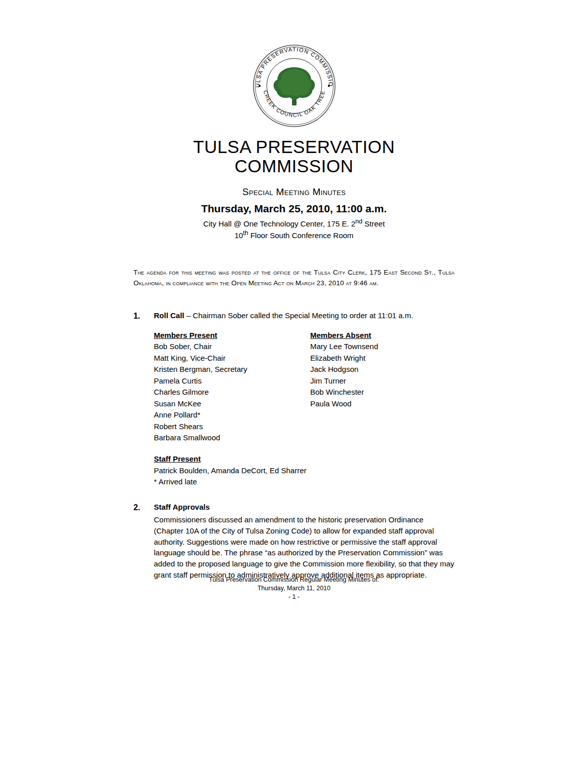TULSA PRESERVATION COMMISSION CREEK COUNCIL OAK TREE
TULSA PRESERVATION COMMISSION
Special Meeting Minutes
Thursday, March 25, 2010, 11:00 a.m.
City Hall @ One Technology Center, 175 E. 2nd Street
10th Floor South Conference Room
The agenda for this meeting was posted at the office of the Tulsa City Clerk, 175 East Second St., Tulsa Oklahoma, in compliance with the Open Meeting Act on March 23, 2010 at 9:46 am.
1. Roll Call – Chairman Sober called the Special Meeting to order at 11:01 a.m.
| Members Present | Members Absent |
| Bob Sober, Chair | Mary Lee Townsend |
| Matt King, Vice-Chair | Elizabeth Wright |
| Kristen Bergman, Secretary | Jack Hodgson |
| Pamela Curtis | Jim Turner |
| Charles Gilmore | Bob Winchester |
| Susan McKee | Paula Wood |
| Anne Pollard* | |
| Robert Shears | |
| Barbara Smallwood | |
Staff Present
Patrick Boulden, Amanda DeCort, Ed Sharrer
* Arrived late
2. Staff Approvals
Commissioners discussed an amendment to the historic preservation Ordinance (Chapter 10A of the City of Tulsa Zoning Code) to allow for expanded staff approval authority. Suggestions were made on how restrictive or permissive the staff approval language should be. The phrase “as authorized by the Preservation Commission” was added to the proposed language to give the Commission more flexibility, so that they may grant staff permission to administratively approve additional items as appropriate.
Tulsa Preservation Commission Regular Meeting Minutes of:
Thursday, March 11, 2010
- 1 -